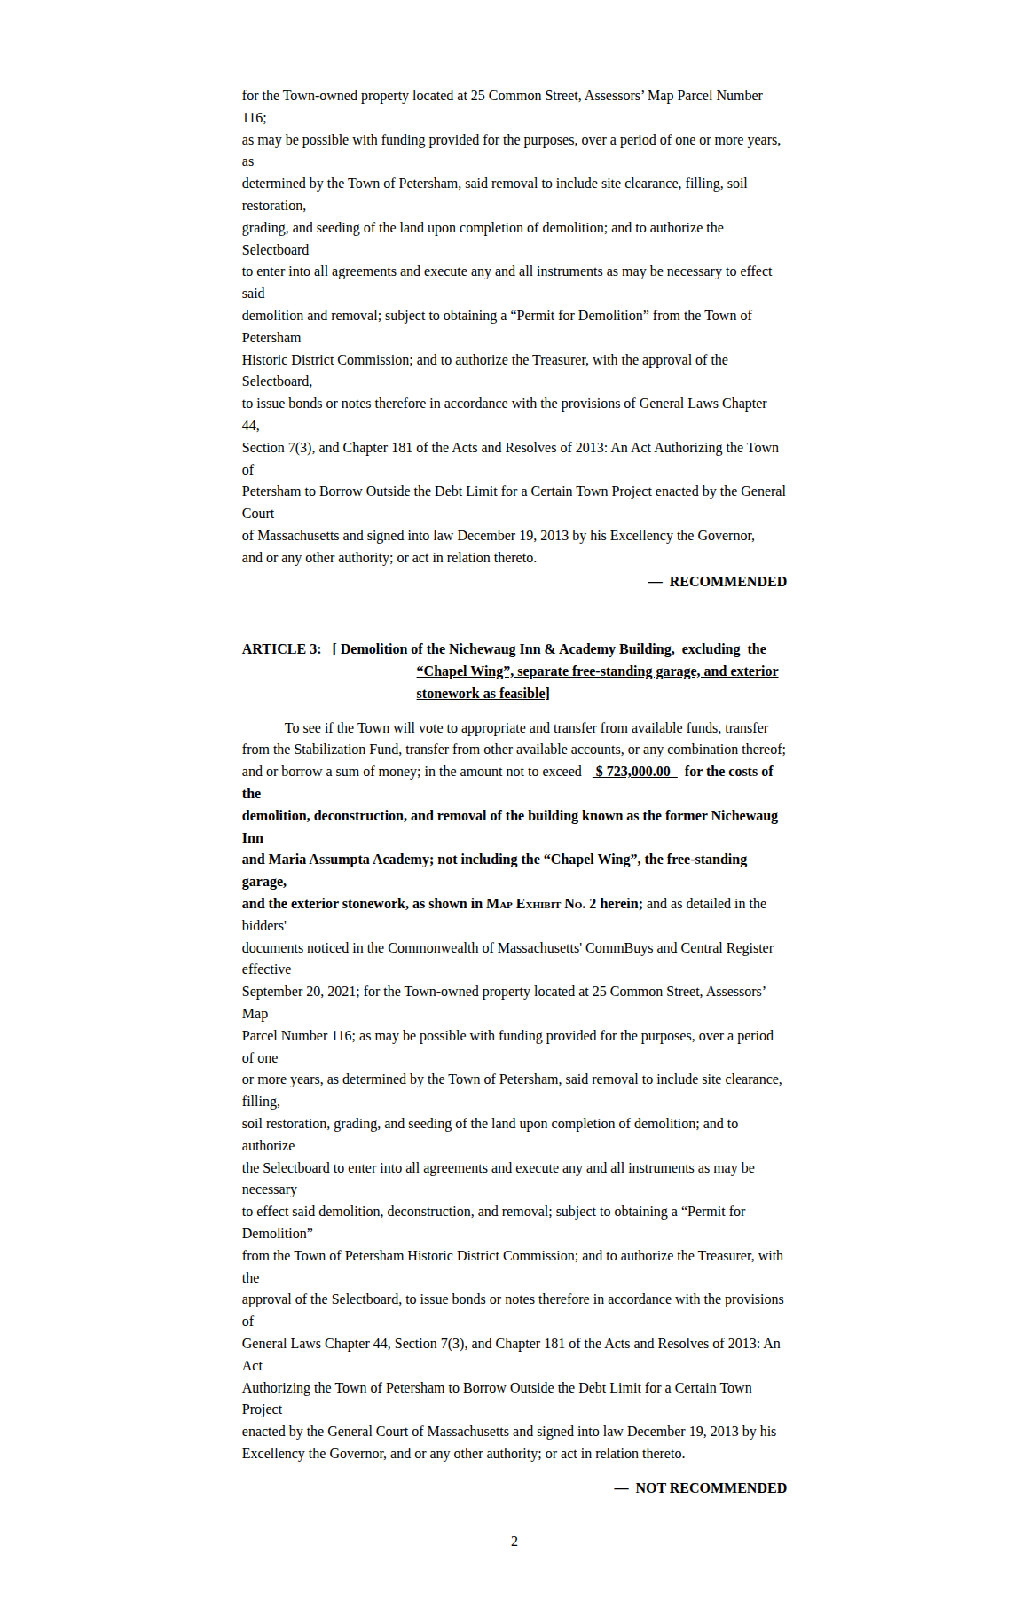for the Town-owned property located at 25 Common Street, Assessors’ Map Parcel Number 116;
as may be possible with funding provided for the purposes, over a period of one or more years, as
determined by the Town of Petersham, said removal to include site clearance, filling, soil restoration,
grading, and seeding of the land upon completion of demolition; and to authorize the Selectboard
to enter into all agreements and execute any and all instruments as may be necessary to effect said
demolition and removal; subject to obtaining a “Permit for Demolition” from the Town of Petersham
Historic District Commission; and to authorize the Treasurer, with the approval of the Selectboard,
to issue bonds or notes therefore in accordance with the provisions of General Laws Chapter 44,
Section 7(3), and Chapter 181 of the Acts and Resolves of 2013: An Act Authorizing the Town of
Petersham to Borrow Outside the Debt Limit for a Certain Town Project enacted by the General Court
of Massachusetts and signed into law December 19, 2013 by his Excellency the Governor,
and or any other authority; or act in relation thereto.
— RECOMMENDED
ARTICLE 3: [ Demolition of the Nichewaug Inn & Academy Building, excluding the “Chapel Wing”, separate free-standing garage, and exterior stonework as feasible]
To see if the Town will vote to appropriate and transfer from available funds, transfer
from the Stabilization Fund, transfer from other available accounts, or any combination thereof;
and or borrow a sum of money; in the amount not to exceed $ 723,000.00 for the costs of the
demolition, deconstruction, and removal of the building known as the former Nichewaug Inn
and Maria Assumpta Academy; not including the “Chapel Wing”, the free-standing garage,
and the exterior stonework, as shown in Map Exhibit No. 2 herein; and as detailed in the bidders'
documents noticed in the Commonwealth of Massachusetts' CommBuys and Central Register effective
September 20, 2021; for the Town-owned property located at 25 Common Street, Assessors’ Map
Parcel Number 116; as may be possible with funding provided for the purposes, over a period of one
or more years, as determined by the Town of Petersham, said removal to include site clearance, filling,
soil restoration, grading, and seeding of the land upon completion of demolition; and to authorize
the Selectboard to enter into all agreements and execute any and all instruments as may be necessary
to effect said demolition, deconstruction, and removal; subject to obtaining a “Permit for Demolition”
from the Town of Petersham Historic District Commission; and to authorize the Treasurer, with the
approval of the Selectboard, to issue bonds or notes therefore in accordance with the provisions of
General Laws Chapter 44, Section 7(3), and Chapter 181 of the Acts and Resolves of 2013: An Act
Authorizing the Town of Petersham to Borrow Outside the Debt Limit for a Certain Town Project
enacted by the General Court of Massachusetts and signed into law December 19, 2013 by his
Excellency the Governor, and or any other authority; or act in relation thereto.
— NOT RECOMMENDED
2